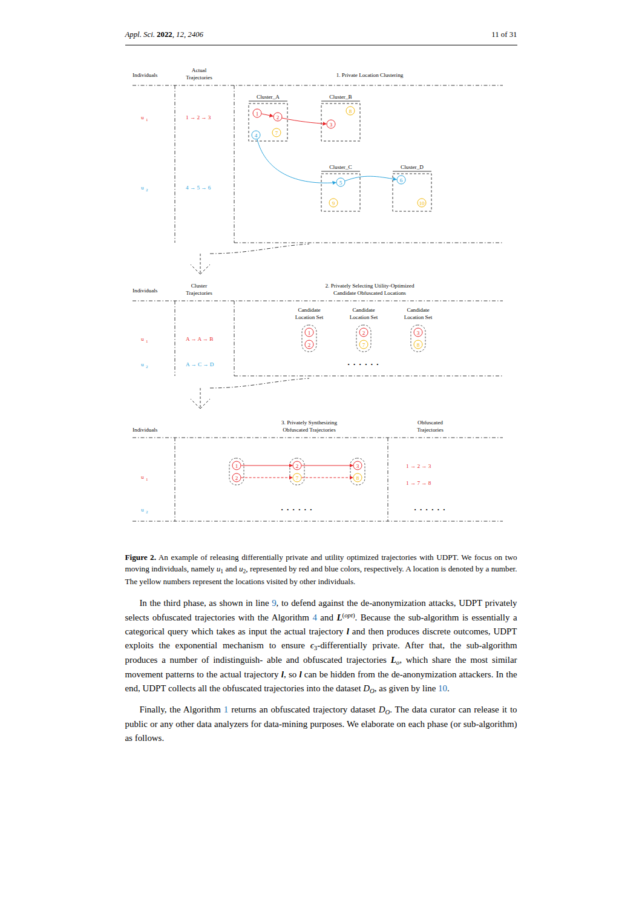Appl. Sci. 2022, 12, 2406
11 of 31
Individuals Actual Trajectories 1. Private Location Clustering u 1 1 → 2 → 3 Cluster_A Cluster_B 1 2 4 7 3 8 u 2 4 → 5 → 6 Cluster_C Cluster_D 5 9 6 10 Individuals Cluster Trajectories 2. Privately Selecting Utility-Optimized Candidate Obfuscated Locations Candidate Location Set Candidate Location Set Candidate Location Set u 1 A → A → B 1 2 2 7 3 8 u 2 A → C → D • • • • • • Individuals 3. Privately Synthesizing Obfuscated Trajectories Obfuscated Trajectories u 1 1 2 2 7 3 8 1 → 2 → 3 1 → 7 → 8 u 2 • • • • • • • • • • • •
Figure 2. An example of releasing differentially private and utility optimized trajectories with UDPT. We focus on two moving individuals, namely u 1 and u 2, represented by red and blue colors, respectively. A location is denoted by a number. The yellow numbers represent the locations visited by other individuals.
In the third phase, as shown in line 9, to defend against the de-anonymization attacks, UDPT privately selects obfuscated trajectories with the Algorithm 4 and L(opt). Because the sub-algorithm is essentially a categorical query which takes as input the actual trajectory l and then produces discrete outcomes, UDPT exploits the exponential mechanism to ensure ϵ 3-differentially private. After that, the sub-algorithm produces a number of indistinguish- able and obfuscated trajectories Lo, which share the most similar movement patterns to the actual trajectory l, so l can be hidden from the de-anonymization attackers. In the end, UDPT collects all the obfuscated trajectories into the dataset DO, as given by line 10.
Finally, the Algorithm 1 returns an obfuscated trajectory dataset DO. The data curator can release it to public or any other data analyzers for data-mining purposes. We elaborate on each phase (or sub-algorithm) as follows.